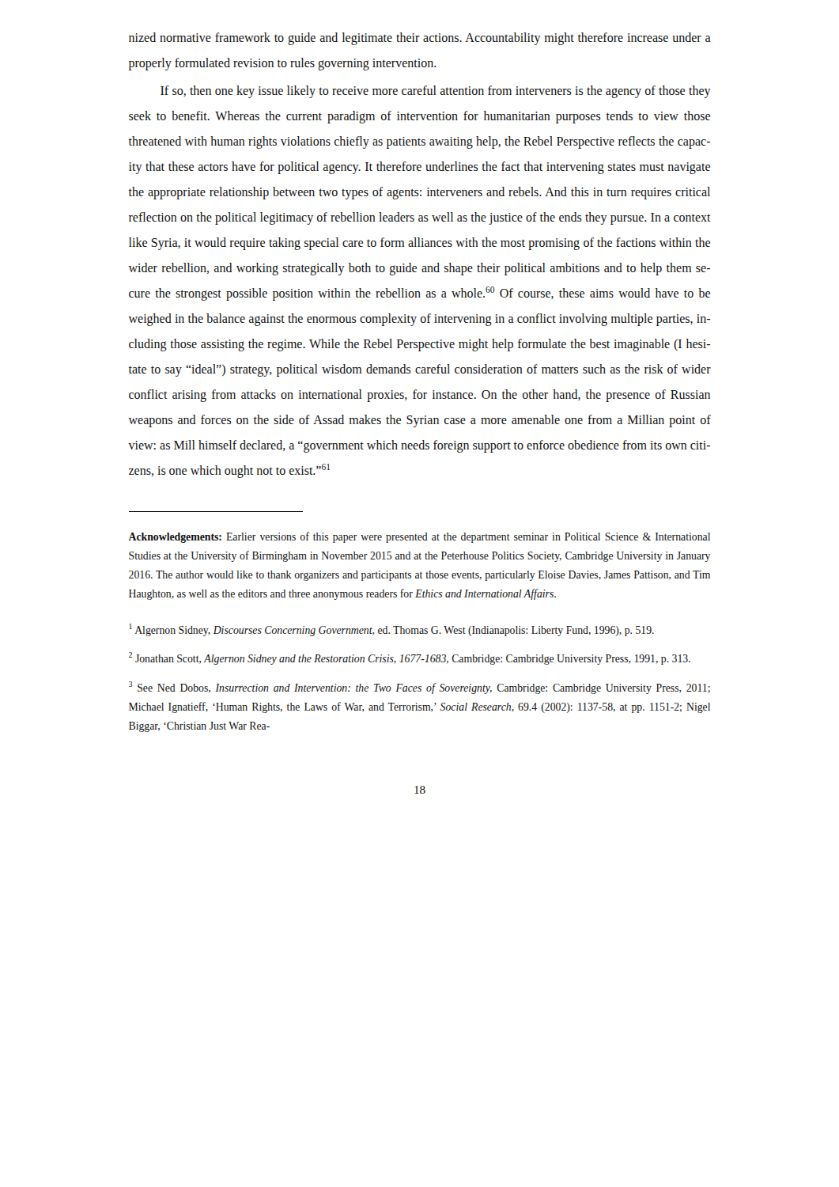nized normative framework to guide and legitimate their actions. Accountability might therefore increase under a properly formulated revision to rules governing intervention.
If so, then one key issue likely to receive more careful attention from interveners is the agency of those they seek to benefit. Whereas the current paradigm of intervention for humanitarian purposes tends to view those threatened with human rights violations chiefly as patients awaiting help, the Rebel Perspective reflects the capacity that these actors have for political agency. It therefore underlines the fact that intervening states must navigate the appropriate relationship between two types of agents: interveners and rebels. And this in turn requires critical reflection on the political legitimacy of rebellion leaders as well as the justice of the ends they pursue. In a context like Syria, it would require taking special care to form alliances with the most promising of the factions within the wider rebellion, and working strategically both to guide and shape their political ambitions and to help them secure the strongest possible position within the rebellion as a whole.60 Of course, these aims would have to be weighed in the balance against the enormous complexity of intervening in a conflict involving multiple parties, including those assisting the regime. While the Rebel Perspective might help formulate the best imaginable (I hesitate to say “ideal”) strategy, political wisdom demands careful consideration of matters such as the risk of wider conflict arising from attacks on international proxies, for instance. On the other hand, the presence of Russian weapons and forces on the side of Assad makes the Syrian case a more amenable one from a Millian point of view: as Mill himself declared, a “government which needs foreign support to enforce obedience from its own citizens, is one which ought not to exist.”61
Acknowledgements: Earlier versions of this paper were presented at the department seminar in Political Science & International Studies at the University of Birmingham in November 2015 and at the Peterhouse Politics Society, Cambridge University in January 2016. The author would like to thank organizers and participants at those events, particularly Eloise Davies, James Pattison, and Tim Haughton, as well as the editors and three anonymous readers for Ethics and International Affairs.
1 Algernon Sidney, Discourses Concerning Government, ed. Thomas G. West (Indianapolis: Liberty Fund, 1996), p. 519.
2 Jonathan Scott, Algernon Sidney and the Restoration Crisis, 1677-1683, Cambridge: Cambridge University Press, 1991, p. 313.
3 See Ned Dobos, Insurrection and Intervention: the Two Faces of Sovereignty, Cambridge: Cambridge University Press, 2011; Michael Ignatieff, ‘Human Rights, the Laws of War, and Terrorism,’ Social Research, 69.4 (2002): 1137-58, at pp. 1151-2; Nigel Biggar, ‘Christian Just War Rea-
18